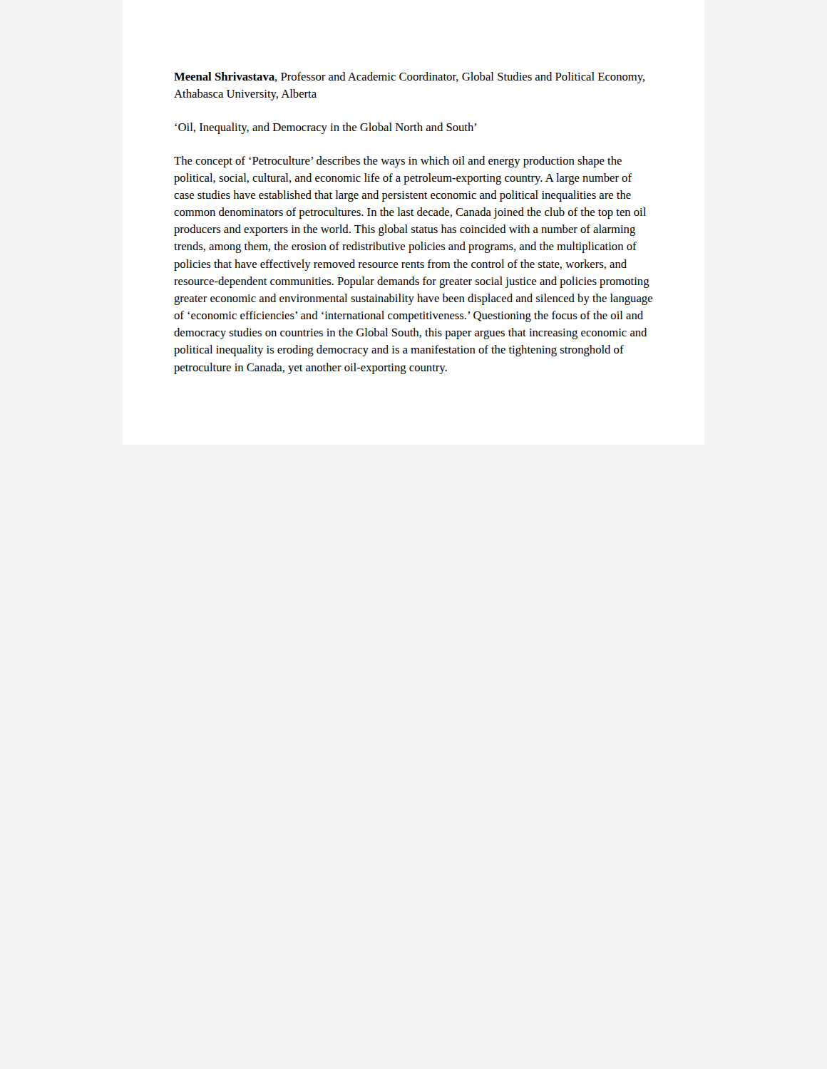Meenal Shrivastava, Professor and Academic Coordinator, Global Studies and Political Economy, Athabasca University, Alberta
‘Oil, Inequality, and Democracy in the Global North and South’
The concept of ‘Petroculture’ describes the ways in which oil and energy production shape the political, social, cultural, and economic life of a petroleum-exporting country. A large number of case studies have established that large and persistent economic and political inequalities are the common denominators of petrocultures. In the last decade, Canada joined the club of the top ten oil producers and exporters in the world. This global status has coincided with a number of alarming trends, among them, the erosion of redistributive policies and programs, and the multiplication of policies that have effectively removed resource rents from the control of the state, workers, and resource-dependent communities. Popular demands for greater social justice and policies promoting greater economic and environmental sustainability have been displaced and silenced by the language of ‘economic efficiencies’ and ‘international competitiveness.’ Questioning the focus of the oil and democracy studies on countries in the Global South, this paper argues that increasing economic and political inequality is eroding democracy and is a manifestation of the tightening stronghold of petroculture in Canada, yet another oil-exporting country.